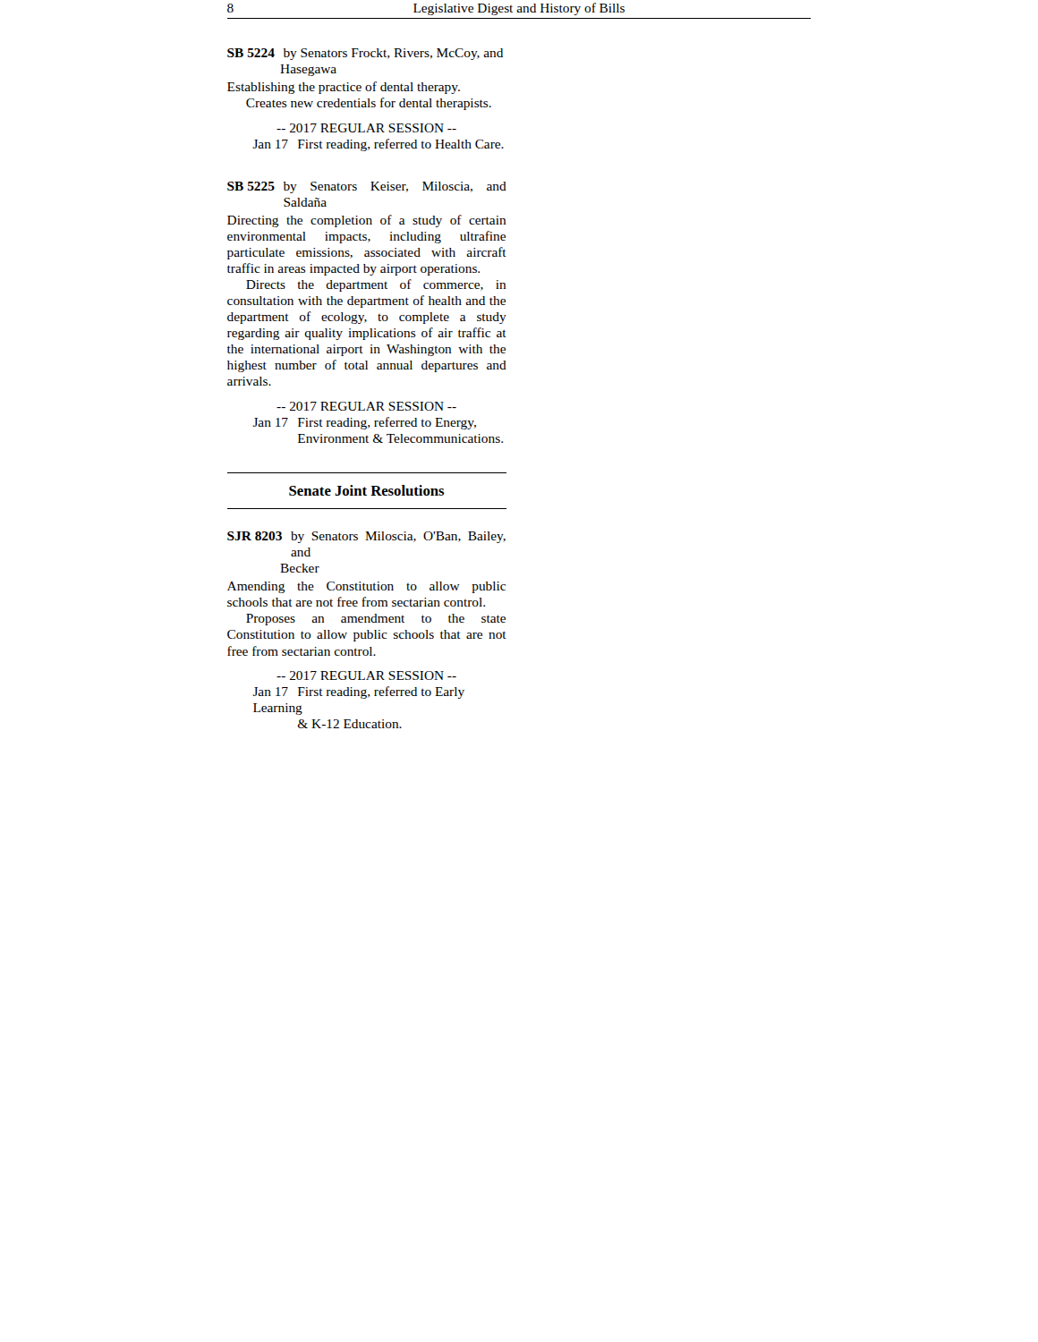8
Legislative Digest and History of Bills
SB 5224 by Senators Frockt, Rivers, McCoy, and
Hasegawa
Establishing the practice of dental therapy.
Creates new credentials for dental therapists.
-- 2017 REGULAR SESSION --
Jan 17 First reading, referred to Health Care.
SB 5225 by Senators Keiser, Miloscia, and Saldaña
Directing the completion of a study of certain environmental impacts, including ultrafine particulate emissions, associated with aircraft traffic in areas impacted by airport operations.
Directs the department of commerce, in consultation with the department of health and the department of ecology, to complete a study regarding air quality implications of air traffic at the international airport in Washington with the highest number of total annual departures and arrivals.
-- 2017 REGULAR SESSION --
Jan 17 First reading, referred to Energy,
Environment & Telecommunications.
Senate Joint Resolutions
SJR 8203 by Senators Miloscia, O'Ban, Bailey, and
Becker
Amending the Constitution to allow public schools that are not free from sectarian control.
Proposes an amendment to the state Constitution to allow public schools that are not free from sectarian control.
-- 2017 REGULAR SESSION --
Jan 17 First reading, referred to Early Learning
& K-12 Education.